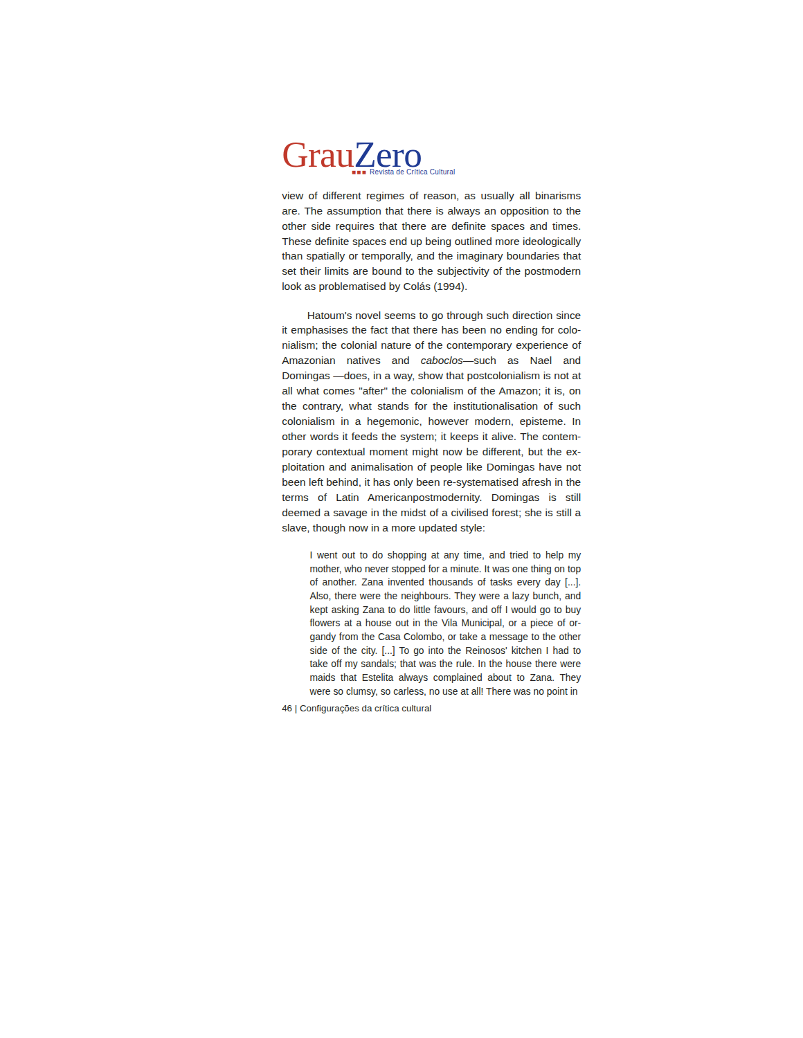Grau Zero
■■■Revista de Crítica Cultural
view of different regimes of reason, as usually all binarisms are. The assumption that there is always an opposition to the other side requires that there are definite spaces and times. These definite spaces end up being outlined more ideologically than spatially or temporally, and the imaginary boundaries that set their limits are bound to the subjectivity of the postmodern look as problematised by Colás (1994).
Hatoum's novel seems to go through such direction since it emphasises the fact that there has been no ending for colonialism; the colonial nature of the contemporary experience of Amazonian natives and caboclos—such as Nael and Domingas —does, in a way, show that postcolonialism is not at all what comes "after" the colonialism of the Amazon; it is, on the contrary, what stands for the institutionalisation of such colonialism in a hegemonic, however modern, episteme. In other words it feeds the system; it keeps it alive. The contemporary contextual moment might now be different, but the exploitation and animalisation of people like Domingas have not been left behind, it has only been re-systematised afresh in the terms of Latin Americanpostmodernity. Domingas is still deemed a savage in the midst of a civilised forest; she is still a slave, though now in a more updated style:
I went out to do shopping at any time, and tried to help my mother, who never stopped for a minute. It was one thing on top of another. Zana invented thousands of tasks every day [...]. Also, there were the neighbours. They were a lazy bunch, and kept asking Zana to do little favours, and off I would go to buy flowers at a house out in the Vila Municipal, or a piece of organdy from the Casa Colombo, or take a message to the other side of the city. [...] To go into the Reinosos' kitchen I had to take off my sandals; that was the rule. In the house there were maids that Estelita always complained about to Zana. They were so clumsy, so carless, no use at all! There was no point in
46 | Configurações da crítica cultural